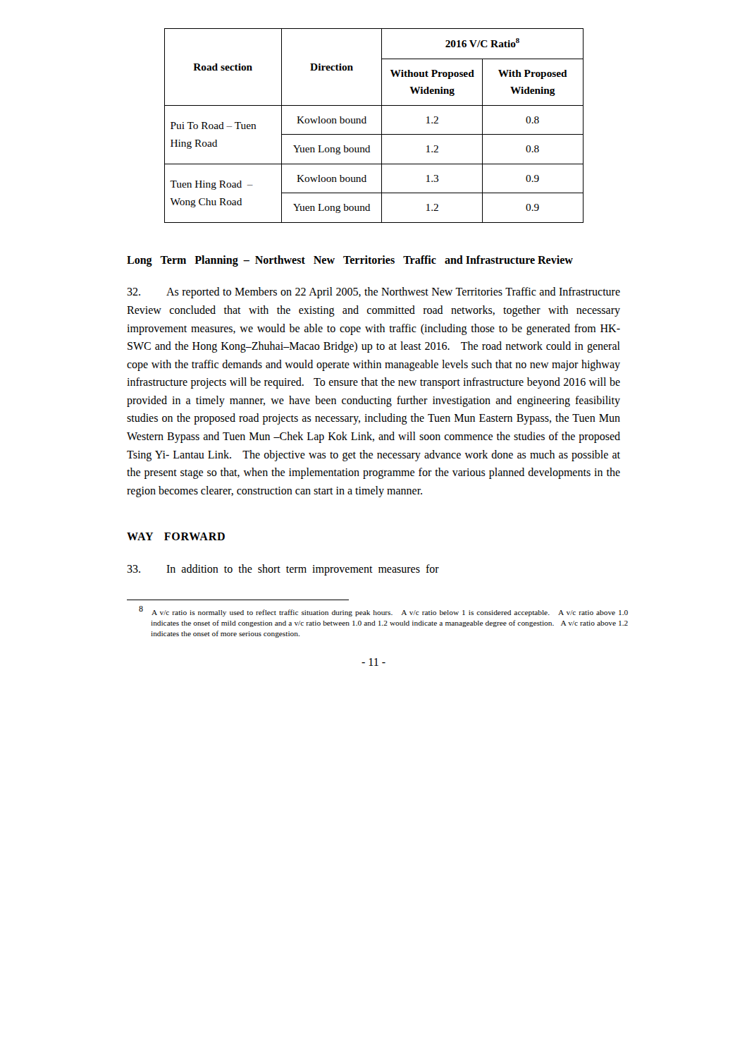| Road section | Direction | 2016 V/C Ratio 8 |
| --- | --- | --- |
| Without Proposed Widening | With Proposed Widening |
| Pui To Road – Tuen Hing Road | Kowloon bound | 1.2 | 0.8 |
| Yuen Long bound | 1.2 | 0.8 |
| Tuen Hing Road – Wong Chu Road | Kowloon bound | 1.3 | 0.9 |
| Yuen Long bound | 1.2 | 0.9 |
Long Term Planning – Northwest New Territories Traffic and Infrastructure Review
32. As reported to Members on 22 April 2005, the Northwest New Territories Traffic and Infrastructure Review concluded that with the existing and committed road networks, together with necessary improvement measures, we would be able to cope with traffic (including those to be generated from HK-SWC and the Hong Kong–Zhuhai–Macao Bridge) up to at least 2016. The road network could in general cope with the traffic demands and would operate within manageable levels such that no new major highway infrastructure projects will be required. To ensure that the new transport infrastructure beyond 2016 will be provided in a timely manner, we have been conducting further investigation and engineering feasibility studies on the proposed road projects as necessary, including the Tuen Mun Eastern Bypass, the Tuen Mun Western Bypass and Tuen Mun –Chek Lap Kok Link, and will soon commence the studies of the proposed Tsing Yi- Lantau Link. The objective was to get the necessary advance work done as much as possible at the present stage so that, when the implementation programme for the various planned developments in the region becomes clearer, construction can start in a timely manner.
WAY FORWARD
33. In addition to the short term improvement measures for
8 A v/c ratio is normally used to reflect traffic situation during peak hours. A v/c ratio below 1 is considered acceptable. A v/c ratio above 1.0 indicates the onset of mild congestion and a v/c ratio between 1.0 and 1.2 would indicate a manageable degree of congestion. A v/c ratio above 1.2 indicates the onset of more serious congestion.
- 11 -